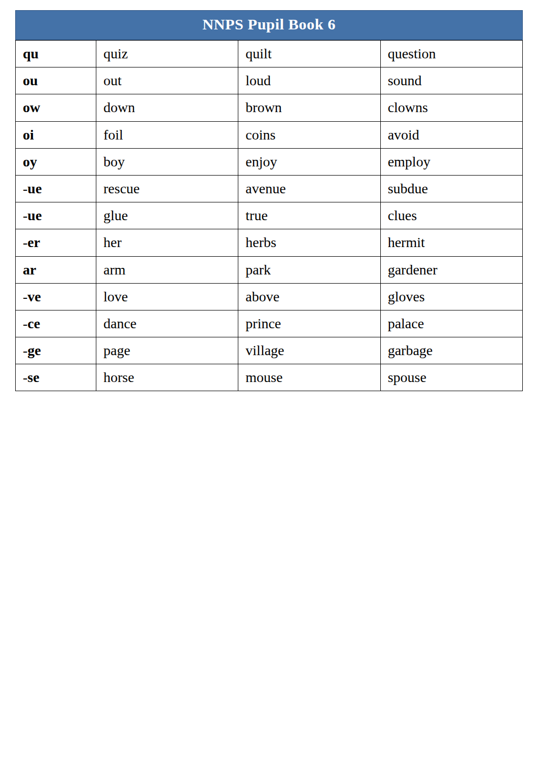NNPS Pupil Book 6
| qu | quiz | quilt | question |
| ou | out | loud | sound |
| ow | down | brown | clowns |
| oi | foil | coins | avoid |
| oy | boy | enjoy | employ |
| - ue | rescue | avenue | subdue |
| - ue | glue | true | clues |
| - er | her | herbs | hermit |
| ar | arm | park | gardener |
| - ve | love | above | gloves |
| - ce | dance | prince | palace |
| - ge | page | village | garbage |
| - se | horse | mouse | spouse |